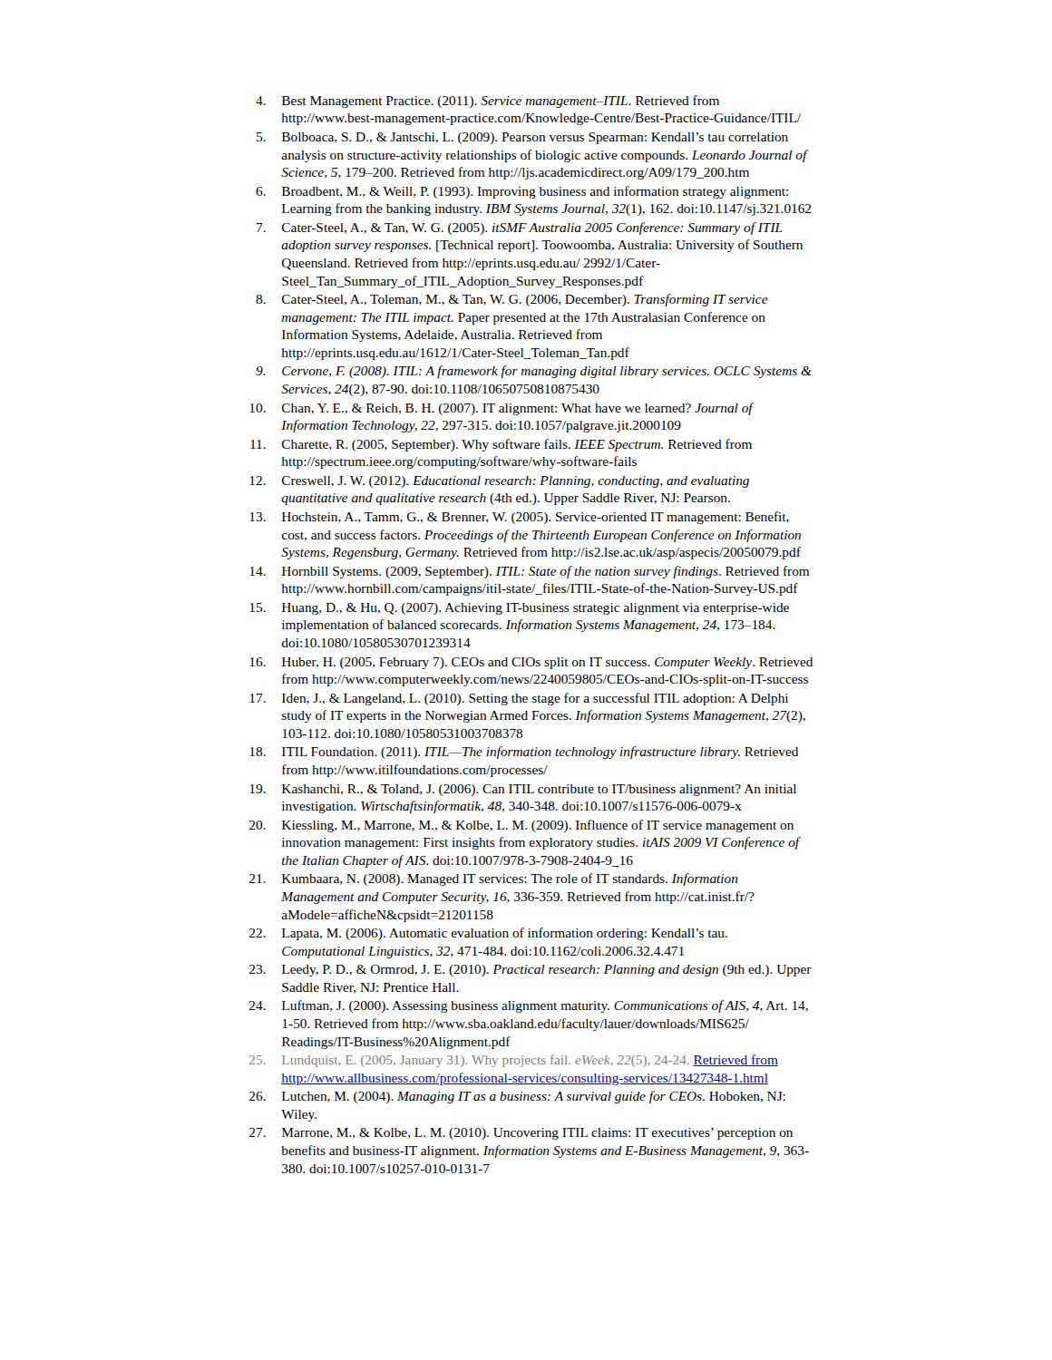4. Best Management Practice. (2011). Service management–ITIL. Retrieved from http://www.best-management-practice.com/Knowledge-Centre/Best-Practice-Guidance/ITIL/
5. Bolboaca, S. D., & Jantschi, L. (2009). Pearson versus Spearman: Kendall’s tau correlation analysis on structure-activity relationships of biologic active compounds. Leonardo Journal of Science, 5, 179–200. Retrieved from http://ljs.academicdirect.org/A09/179_200.htm
6. Broadbent, M., & Weill, P. (1993). Improving business and information strategy alignment: Learning from the banking industry. IBM Systems Journal, 32(1), 162. doi:10.1147/sj.321.0162
7. Cater-Steel, A., & Tan, W. G. (2005). itSMF Australia 2005 Conference: Summary of ITIL adoption survey responses. [Technical report]. Toowoomba, Australia: University of Southern Queensland. Retrieved from http://eprints.usq.edu.au/ 2992/1/Cater-Steel_Tan_Summary_of_ITIL_Adoption_Survey_Responses.pdf
8. Cater-Steel, A., Toleman, M., & Tan, W. G. (2006, December). Transforming IT service management: The ITIL impact. Paper presented at the 17th Australasian Conference on Information Systems, Adelaide, Australia. Retrieved from http://eprints.usq.edu.au/1612/1/Cater-Steel_Toleman_Tan.pdf
9. Cervone, F. (2008). ITIL: A framework for managing digital library services. OCLC Systems & Services, 24(2), 87-90. doi:10.1108/10650750810875430
10. Chan, Y. E., & Reich, B. H. (2007). IT alignment: What have we learned? Journal of Information Technology, 22, 297-315. doi:10.1057/palgrave.jit.2000109
11. Charette, R. (2005, September). Why software fails. IEEE Spectrum. Retrieved from http://spectrum.ieee.org/computing/software/why-software-fails
12. Creswell, J. W. (2012). Educational research: Planning, conducting, and evaluating quantitative and qualitative research (4th ed.). Upper Saddle River, NJ: Pearson.
13. Hochstein, A., Tamm, G., & Brenner, W. (2005). Service-oriented IT management: Benefit, cost, and success factors. Proceedings of the Thirteenth European Conference on Information Systems, Regensburg, Germany. Retrieved from http://is2.lse.ac.uk/asp/aspecis/20050079.pdf
14. Hornbill Systems. (2009, September). ITIL: State of the nation survey findings. Retrieved from http://www.hornbill.com/campaigns/itil-state/_files/ITIL-State-of-the-Nation-Survey-US.pdf
15. Huang, D., & Hu, Q. (2007). Achieving IT-business strategic alignment via enterprise-wide implementation of balanced scorecards. Information Systems Management, 24, 173–184. doi:10.1080/10580530701239314
16. Huber, H. (2005, February 7). CEOs and CIOs split on IT success. Computer Weekly. Retrieved from http://www.computerweekly.com/news/2240059805/CEOs-and-CIOs-split-on-IT-success
17. Iden, J., & Langeland, L. (2010). Setting the stage for a successful ITIL adoption: A Delphi study of IT experts in the Norwegian Armed Forces. Information Systems Management, 27(2), 103-112. doi:10.1080/10580531003708378
18. ITIL Foundation. (2011). ITIL—The information technology infrastructure library. Retrieved from http://www.itilfoundations.com/processes/
19. Kashanchi, R., & Toland, J. (2006). Can ITIL contribute to IT/business alignment? An initial investigation. Wirtschaftsinformatik, 48, 340-348. doi:10.1007/s11576-006-0079-x
20. Kiessling, M., Marrone, M., & Kolbe, L. M. (2009). Influence of IT service management on innovation management: First insights from exploratory studies. itAIS 2009 VI Conference of the Italian Chapter of AIS. doi:10.1007/978-3-7908-2404-9_16
21. Kumbaara, N. (2008). Managed IT services: The role of IT standards. Information Management and Computer Security, 16, 336-359. Retrieved from http://cat.inist.fr/?aModele=afficheN&cpsidt=21201158
22. Lapata, M. (2006). Automatic evaluation of information ordering: Kendall’s tau. Computational Linguistics, 32, 471-484. doi:10.1162/coli.2006.32.4.471
23. Leedy, P. D., & Ormrod, J. E. (2010). Practical research: Planning and design (9th ed.). Upper Saddle River, NJ: Prentice Hall.
24. Luftman, J. (2000). Assessing business alignment maturity. Communications of AIS, 4, Art. 14, 1-50. Retrieved from http://www.sba.oakland.edu/faculty/lauer/downloads/MIS625/ Readings/IT-Business%20Alignment.pdf
25. Lundquist, E. (2005, January 31). Why projects fail. eWeek, 22(5), 24-24. Retrieved from http://www.allbusiness.com/professional-services/consulting-services/13427348-1.html
26. Lutchen, M. (2004). Managing IT as a business: A survival guide for CEOs. Hoboken, NJ: Wiley.
27. Marrone, M., & Kolbe, L. M. (2010). Uncovering ITIL claims: IT executives’ perception on benefits and business-IT alignment. Information Systems and E-Business Management, 9, 363-380. doi:10.1007/s10257-010-0131-7